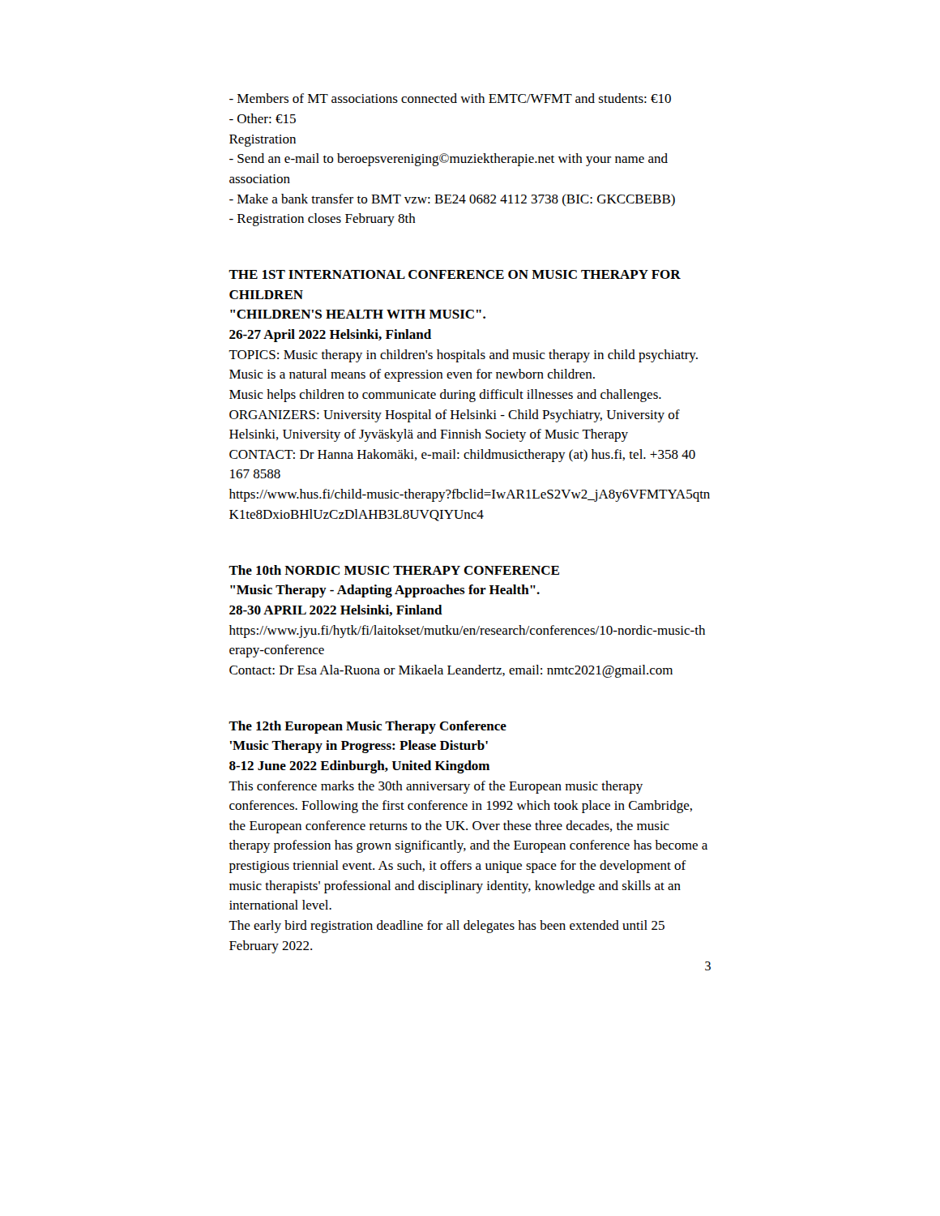- Members of MT associations connected with EMTC/WFMT and students: €10
- Other: €15
Registration
- Send an e-mail to beroepsvereniging©muziektherapie.net with your name and association
- Make a bank transfer to BMT vzw: BE24 0682 4112 3738 (BIC: GKCCBEBB)
- Registration closes February 8th
THE 1ST INTERNATIONAL CONFERENCE ON MUSIC THERAPY FOR CHILDREN
"CHILDREN'S HEALTH WITH MUSIC".
26-27 April 2022 Helsinki, Finland
TOPICS: Music therapy in children's hospitals and music therapy in child psychiatry.
Music is a natural means of expression even for newborn children.
Music helps children to communicate during difficult illnesses and challenges.
ORGANIZERS: University Hospital of Helsinki - Child Psychiatry, University of Helsinki, University of Jyväskylä and Finnish Society of Music Therapy
CONTACT: Dr Hanna Hakomäki, e-mail: childmusictherapy (at) hus.fi, tel. +358 40 167 8588
https://www.hus.fi/child-music-therapy?fbclid=IwAR1LeS2Vw2_jA8y6VFMTYA5qtnK1te8DxioBHlUzCzDlAHB3L8UVQIYUnc4
The 10th NORDIC MUSIC THERAPY CONFERENCE
"Music Therapy - Adapting Approaches for Health".
28-30 APRIL 2022 Helsinki, Finland
https://www.jyu.fi/hytk/fi/laitokset/mutku/en/research/conferences/10-nordic-music-therapy-conference
Contact: Dr Esa Ala-Ruona or Mikaela Leandertz, email: nmtc2021@gmail.com
The 12th European Music Therapy Conference
'Music Therapy in Progress: Please Disturb'
8-12 June 2022 Edinburgh, United Kingdom
This conference marks the 30th anniversary of the European music therapy conferences. Following the first conference in 1992 which took place in Cambridge, the European conference returns to the UK. Over these three decades, the music therapy profession has grown significantly, and the European conference has become a prestigious triennial event. As such, it offers a unique space for the development of music therapists' professional and disciplinary identity, knowledge and skills at an international level.
The early bird registration deadline for all delegates has been extended until 25 February 2022.
3